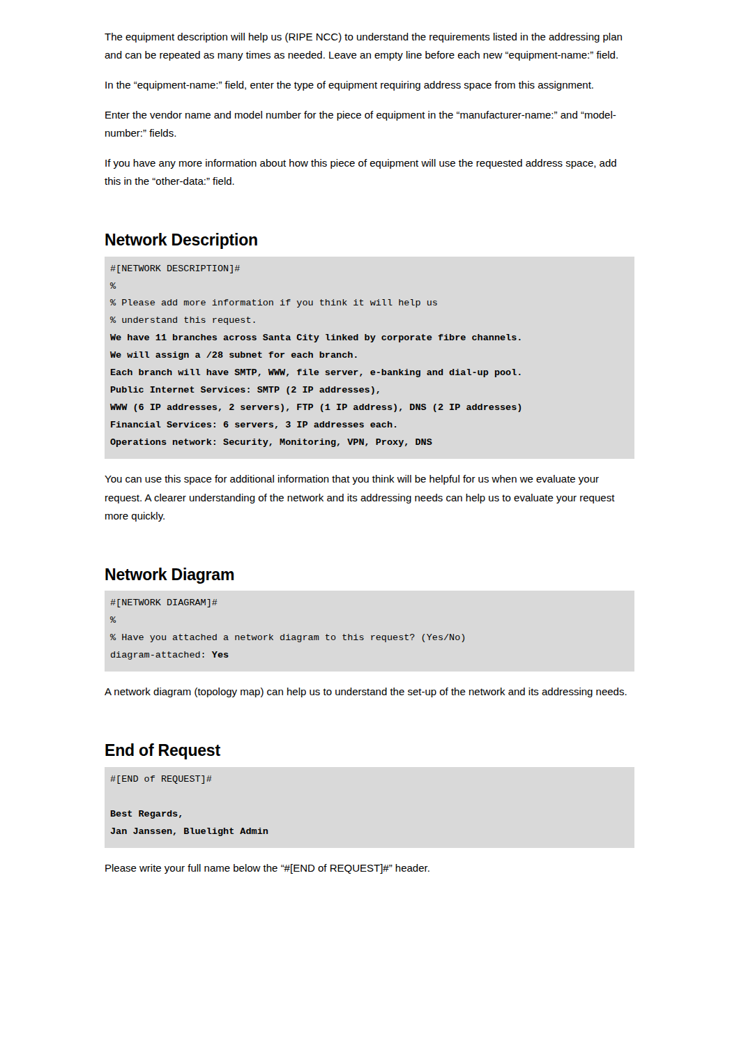The equipment description will help us (RIPE NCC) to understand the requirements listed in the addressing plan and can be repeated as many times as needed. Leave an empty line before each new “equipment-name:” field.
In the “equipment-name:” field, enter the type of equipment requiring address space from this assignment.
Enter the vendor name and model number for the piece of equipment in the “manufacturer-name:” and “model-number:” fields.
If you have any more information about how this piece of equipment will use the requested address space, add this in the “other-data:” field.
Network Description
#[NETWORK DESCRIPTION]#
%
% Please add more information if you think it will help us
% understand this request.
We have 11 branches across Santa City linked by corporate fibre channels.
We will assign a /28 subnet for each branch.
Each branch will have SMTP, WWW, file server, e-banking and dial-up pool.
Public Internet Services: SMTP (2 IP addresses),
WWW (6 IP addresses, 2 servers), FTP (1 IP address), DNS (2 IP addresses)
Financial Services: 6 servers, 3 IP addresses each.
Operations network: Security, Monitoring, VPN, Proxy, DNS
You can use this space for additional information that you think will be helpful for us when we evaluate your request. A clearer understanding of the network and its addressing needs can help us to evaluate your request more quickly.
Network Diagram
#[NETWORK DIAGRAM]#
%
% Have you attached a network diagram to this request? (Yes/No)
diagram-attached: Yes
A network diagram (topology map) can help us to understand the set-up of the network and its addressing needs.
End of Request
#[END of REQUEST]#

Best Regards,
Jan Janssen, Bluelight Admin
Please write your full name below the “#[END of REQUEST]#” header.